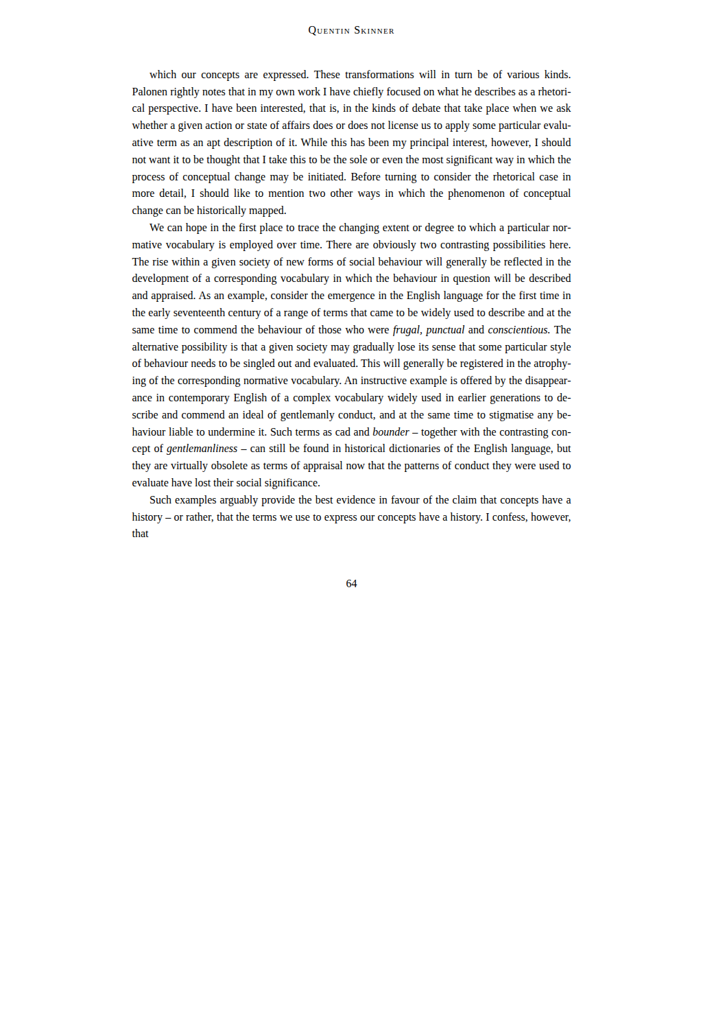Quentin Skinner
which our concepts are expressed. These transformations will in turn be of various kinds. Palonen rightly notes that in my own work I have chiefly focused on what he describes as a rhetorical perspective. I have been interested, that is, in the kinds of debate that take place when we ask whether a given action or state of affairs does or does not license us to apply some particular evaluative term as an apt description of it. While this has been my principal interest, however, I should not want it to be thought that I take this to be the sole or even the most significant way in which the process of conceptual change may be initiated. Before turning to consider the rhetorical case in more detail, I should like to mention two other ways in which the phenomenon of conceptual change can be historically mapped.
We can hope in the first place to trace the changing extent or degree to which a particular normative vocabulary is employed over time. There are obviously two contrasting possibilities here. The rise within a given society of new forms of social behaviour will generally be reflected in the development of a corresponding vocabulary in which the behaviour in question will be described and appraised. As an example, consider the emergence in the English language for the first time in the early seventeenth century of a range of terms that came to be widely used to describe and at the same time to commend the behaviour of those who were frugal, punctual and conscientious. The alternative possibility is that a given society may gradually lose its sense that some particular style of behaviour needs to be singled out and evaluated. This will generally be registered in the atrophying of the corresponding normative vocabulary. An instructive example is offered by the disappearance in contemporary English of a complex vocabulary widely used in earlier generations to describe and commend an ideal of gentlemanly conduct, and at the same time to stigmatise any behaviour liable to undermine it. Such terms as cad and bounder – together with the contrasting concept of gentlemanliness – can still be found in historical dictionaries of the English language, but they are virtually obsolete as terms of appraisal now that the patterns of conduct they were used to evaluate have lost their social significance.
Such examples arguably provide the best evidence in favour of the claim that concepts have a history – or rather, that the terms we use to express our concepts have a history. I confess, however, that
64